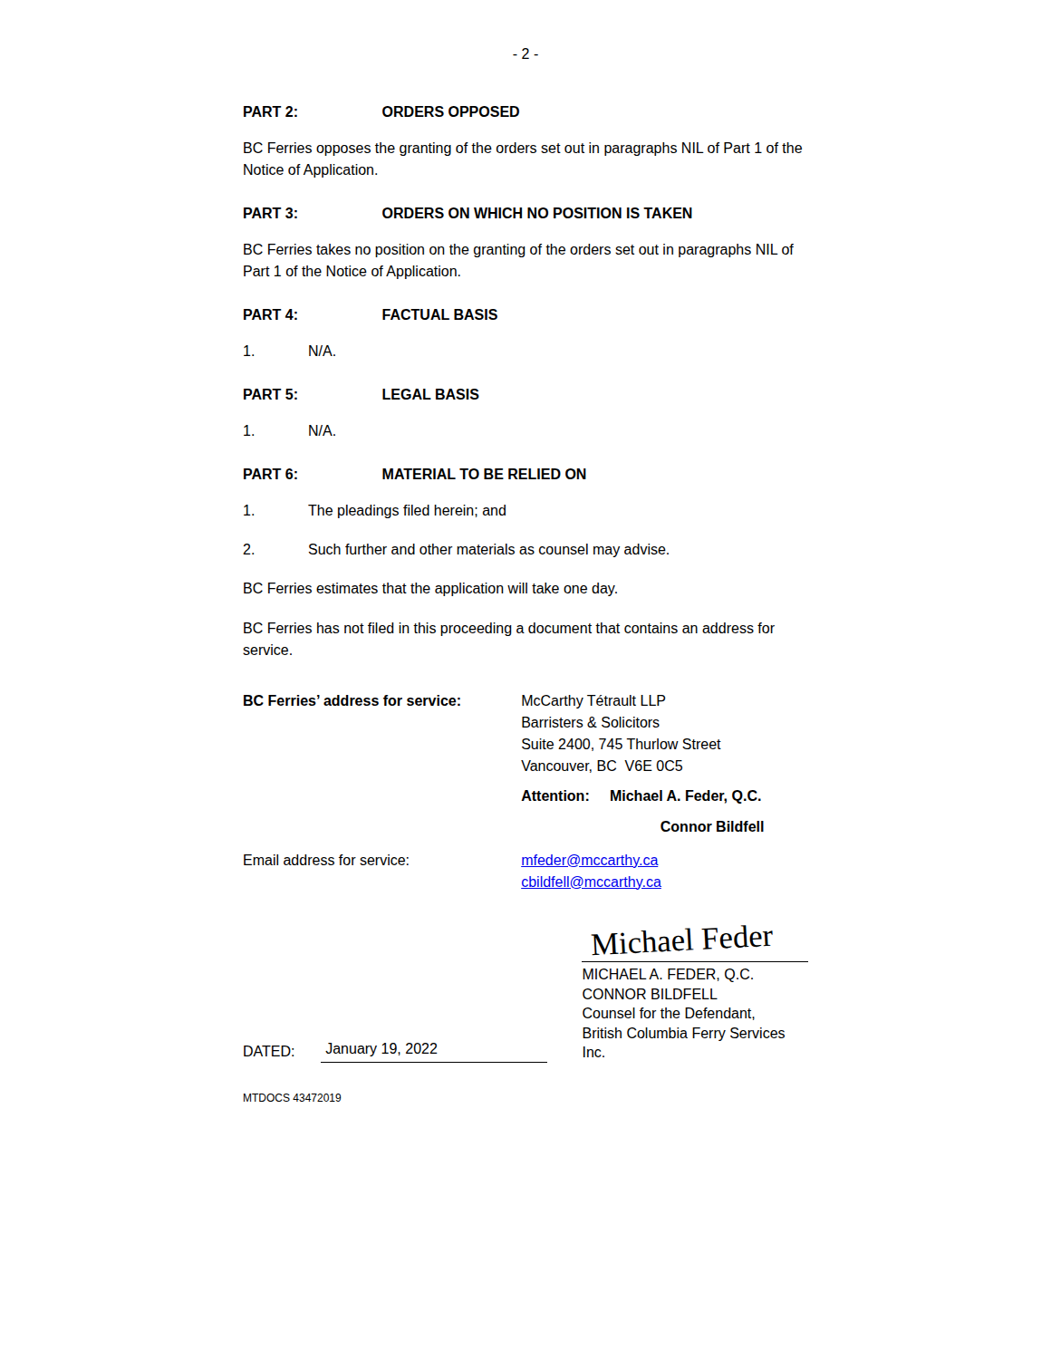- 2 -
PART 2: ORDERS OPPOSED
BC Ferries opposes the granting of the orders set out in paragraphs NIL of Part 1 of the Notice of Application.
PART 3: ORDERS ON WHICH NO POSITION IS TAKEN
BC Ferries takes no position on the granting of the orders set out in paragraphs NIL of Part 1 of the Notice of Application.
PART 4: FACTUAL BASIS
1. N/A.
PART 5: LEGAL BASIS
1. N/A.
PART 6: MATERIAL TO BE RELIED ON
1. The pleadings filed herein; and
2. Such further and other materials as counsel may advise.
BC Ferries estimates that the application will take one day.
BC Ferries has not filed in this proceeding a document that contains an address for service.
BC Ferries’ address for service:
McCarthy Tétrault LLP
Barristers & Solicitors
Suite 2400, 745 Thurlow Street
Vancouver, BC V6E 0C5
Attention: Michael A. Feder, Q.C.
Connor Bildfell
Email address for service:
mfeder@mccarthy.ca
cbildfell@mccarthy.ca
DATED:
January 19, 2022
Michael Feder
MICHAEL A. FEDER, Q.C.
CONNOR BILDFELL
Counsel for the Defendant,
British Columbia Ferry Services Inc.
MTDOCS 43472019